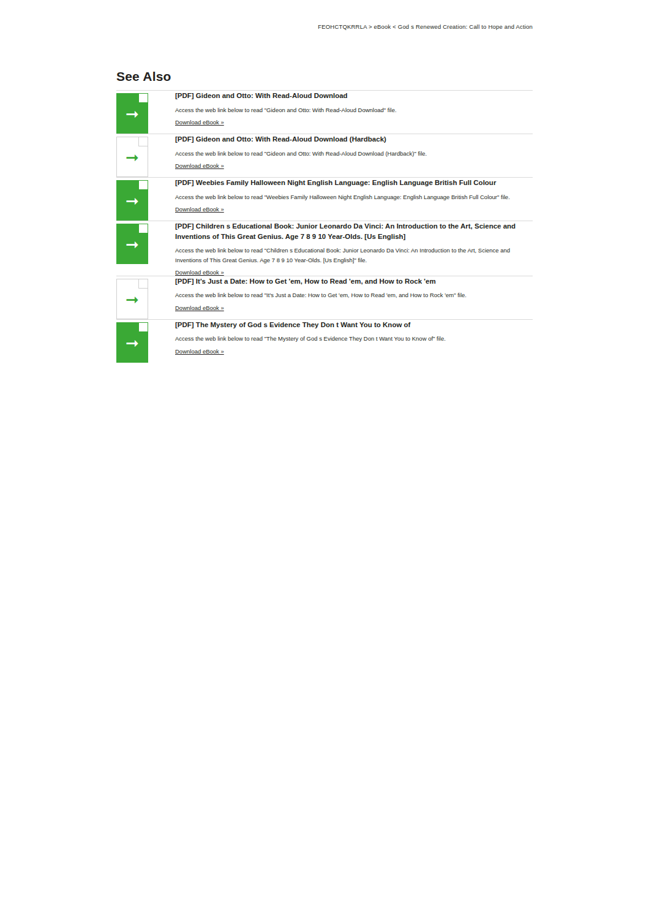FEOHCTQKRRLA > eBook < God s Renewed Creation: Call to Hope and Action
See Also
➞
[PDF] Gideon and Otto: With Read-Aloud Download
Access the web link below to read "Gideon and Otto: With Read-Aloud Download" file.
Download eBook »
➞
[PDF] Gideon and Otto: With Read-Aloud Download (Hardback)
Access the web link below to read "Gideon and Otto: With Read-Aloud Download (Hardback)" file.
Download eBook »
➞
[PDF] Weebies Family Halloween Night English Language: English Language British Full Colour
Access the web link below to read "Weebies Family Halloween Night English Language: English Language British Full Colour" file.
Download eBook »
➞
[PDF] Children s Educational Book: Junior Leonardo Da Vinci: An Introduction to the Art, Science and Inventions of This Great Genius. Age 7 8 9 10 Year-Olds. [Us English]
Access the web link below to read "Children s Educational Book: Junior Leonardo Da Vinci: An Introduction to the Art, Science and Inventions of This Great Genius. Age 7 8 9 10 Year-Olds. [Us English]" file.
Download eBook »
➞
[PDF] It's Just a Date: How to Get 'em, How to Read 'em, and How to Rock 'em
Access the web link below to read "It's Just a Date: How to Get 'em, How to Read 'em, and How to Rock 'em" file.
Download eBook »
➞
[PDF] The Mystery of God s Evidence They Don t Want You to Know of
Access the web link below to read "The Mystery of God s Evidence They Don t Want You to Know of" file.
Download eBook »